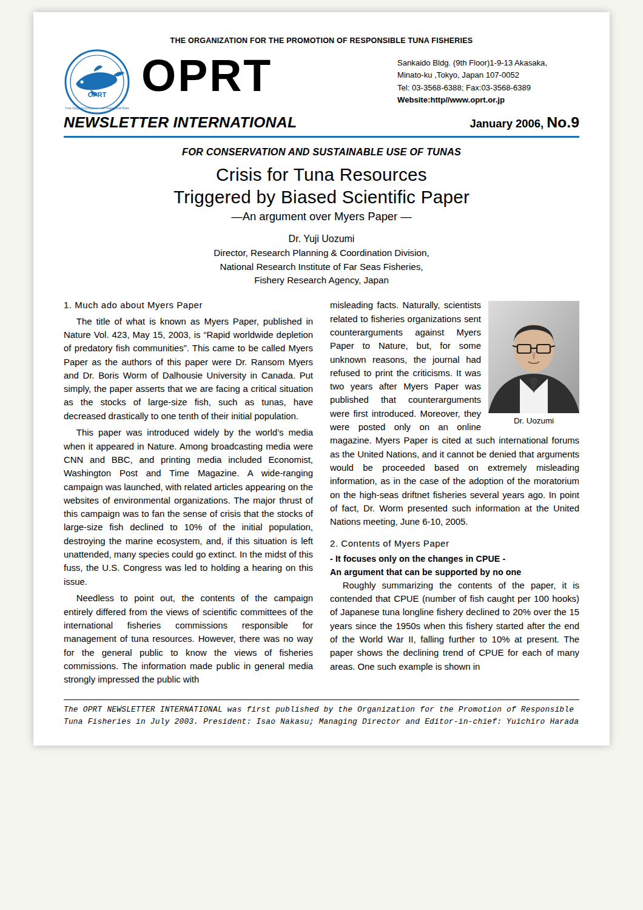THE ORGANIZATION FOR THE PROMOTION OF RESPONSIBLE TUNA FISHERIES
OPRT Tuna Caught in Compliance with International Rules
OPRT
Sankaido Bldg. (9th Floor)1-9-13 Akasaka,
Minato-ku ,Tokyo, Japan 107-0052
Tel: 03-3568-6388; Fax:03-3568-6389
Website:http//www.oprt.or.jp
NEWSLETTER INTERNATIONAL
January 2006, No.9
FOR CONSERVATION AND SUSTAINABLE USE OF TUNAS
Crisis for Tuna Resources
Triggered by Biased Scientific Paper
—An argument over Myers Paper —
Dr. Yuji Uozumi
Director, Research Planning & Coordination Division,
National Research Institute of Far Seas Fisheries,
Fishery Research Agency, Japan
1. Much ado about Myers Paper
The title of what is known as Myers Paper, published in Nature Vol. 423, May 15, 2003, is “Rapid worldwide depletion of predatory fish communities”. This came to be called Myers Paper as the authors of this paper were Dr. Ransom Myers and Dr. Boris Worm of Dalhousie University in Canada. Put simply, the paper asserts that we are facing a critical situation as the stocks of large-size fish, such as tunas, have decreased drastically to one tenth of their initial population.
This paper was introduced widely by the world’s media when it appeared in Nature. Among broadcasting media were CNN and BBC, and printing media included Economist, Washington Post and Time Magazine. A wide-ranging campaign was launched, with related articles appearing on the websites of environmental organizations. The major thrust of this campaign was to fan the sense of crisis that the stocks of large-size fish declined to 10% of the initial population, destroying the marine ecosystem, and, if this situation is left unattended, many species could go extinct. In the midst of this fuss, the U.S. Congress was led to holding a hearing on this issue.
Needless to point out, the contents of the campaign entirely differed from the views of scientific committees of the international fisheries commissions responsible for management of tuna resources. However, there was no way for the general public to know the views of fisheries commissions. The information made public in general media strongly impressed the public with
Dr. Uozumi
misleading facts. Naturally, scientists related to fisheries organizations sent counterarguments against Myers Paper to Nature, but, for some unknown reasons, the journal had refused to print the criticisms. It was two years after Myers Paper was published that counterarguments were first introduced. Moreover, they were posted only on an online magazine. Myers Paper is cited at such international forums as the United Nations, and it cannot be denied that arguments would be proceeded based on extremely misleading information, as in the case of the adoption of the moratorium on the high-seas driftnet fisheries several years ago. In point of fact, Dr. Worm presented such information at the United Nations meeting, June 6-10, 2005.
2. Contents of Myers Paper
- It focuses only on the changes in CPUE -
An argument that can be supported by no one
Roughly summarizing the contents of the paper, it is contended that CPUE (number of fish caught per 100 hooks) of Japanese tuna longline fishery declined to 20% over the 15 years since the 1950s when this fishery started after the end of the World War II, falling further to 10% at present. The paper shows the declining trend of CPUE for each of many areas. One such example is shown in
The OPRT NEWSLETTER INTERNATIONAL was first published by the Organization for the Promotion of Responsible Tuna Fisheries in July 2003. President: Isao Nakasu; Managing Director and Editor-in-chief: Yuichiro Harada